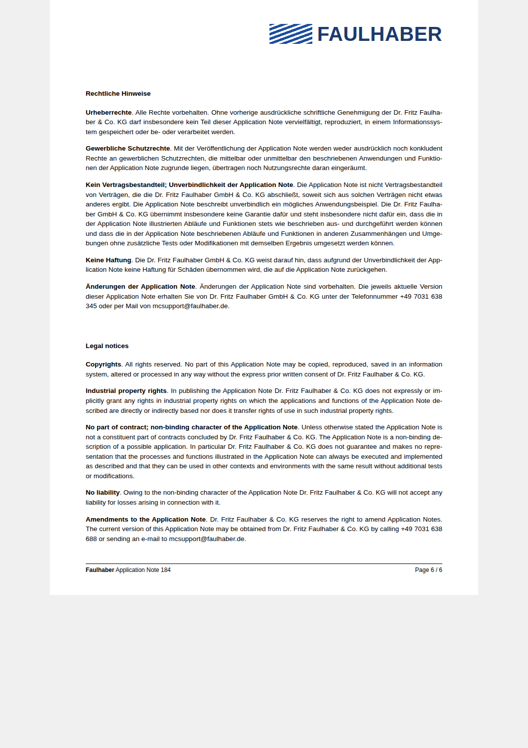FAULHABER
Rechtliche Hinweise
Urheberrechte. Alle Rechte vorbehalten. Ohne vorherige ausdrückliche schriftliche Genehmigung der Dr. Fritz Faulhaber & Co. KG darf insbesondere kein Teil dieser Application Note vervielfältigt, reproduziert, in einem Informationssystem gespeichert oder be- oder verarbeitet werden.
Gewerbliche Schutzrechte. Mit der Veröffentlichung der Application Note werden weder ausdrücklich noch konkludent Rechte an gewerblichen Schutzrechten, die mittelbar oder unmittelbar den beschriebenen Anwendungen und Funktionen der Application Note zugrunde liegen, übertragen noch Nutzungsrechte daran eingeräumt.
Kein Vertragsbestandteil; Unverbindlichkeit der Application Note. Die Application Note ist nicht Vertragsbestandteil von Verträgen, die die Dr. Fritz Faulhaber GmbH & Co. KG abschließt, soweit sich aus solchen Verträgen nicht etwas anderes ergibt. Die Application Note beschreibt unverbindlich ein mögliches Anwendungsbeispiel. Die Dr. Fritz Faulhaber GmbH & Co. KG übernimmt insbesondere keine Garantie dafür und steht insbesondere nicht dafür ein, dass die in der Application Note illustrierten Abläufe und Funktionen stets wie beschrieben aus- und durchgeführt werden können und dass die in der Application Note beschriebenen Abläufe und Funktionen in anderen Zusammenhängen und Umgebungen ohne zusätzliche Tests oder Modifikationen mit demselben Ergebnis umgesetzt werden können.
Keine Haftung. Die Dr. Fritz Faulhaber GmbH & Co. KG weist darauf hin, dass aufgrund der Unverbindlichkeit der Application Note keine Haftung für Schäden übernommen wird, die auf die Application Note zurückgehen.
Änderungen der Application Note. Änderungen der Application Note sind vorbehalten. Die jeweils aktuelle Version dieser Application Note erhalten Sie von Dr. Fritz Faulhaber GmbH & Co. KG unter der Telefonnummer +49 7031 638 345 oder per Mail von mcsupport@faulhaber.de.
Legal notices
Copyrights. All rights reserved. No part of this Application Note may be copied, reproduced, saved in an information system, altered or processed in any way without the express prior written consent of Dr. Fritz Faulhaber & Co. KG.
Industrial property rights. In publishing the Application Note Dr. Fritz Faulhaber & Co. KG does not expressly or implicitly grant any rights in industrial property rights on which the applications and functions of the Application Note described are directly or indirectly based nor does it transfer rights of use in such industrial property rights.
No part of contract; non-binding character of the Application Note. Unless otherwise stated the Application Note is not a constituent part of contracts concluded by Dr. Fritz Faulhaber & Co. KG. The Application Note is a non-binding description of a possible application. In particular Dr. Fritz Faulhaber & Co. KG does not guarantee and makes no representation that the processes and functions illustrated in the Application Note can always be executed and implemented as described and that they can be used in other contexts and environments with the same result without additional tests or modifications.
No liability. Owing to the non-binding character of the Application Note Dr. Fritz Faulhaber & Co. KG will not accept any liability for losses arising in connection with it.
Amendments to the Application Note. Dr. Fritz Faulhaber & Co. KG reserves the right to amend Application Notes. The current version of this Application Note may be obtained from Dr. Fritz Faulhaber & Co. KG by calling +49 7031 638 688 or sending an e-mail to mcsupport@faulhaber.de.
Faulhaber Application Note 184
Page 6 / 6